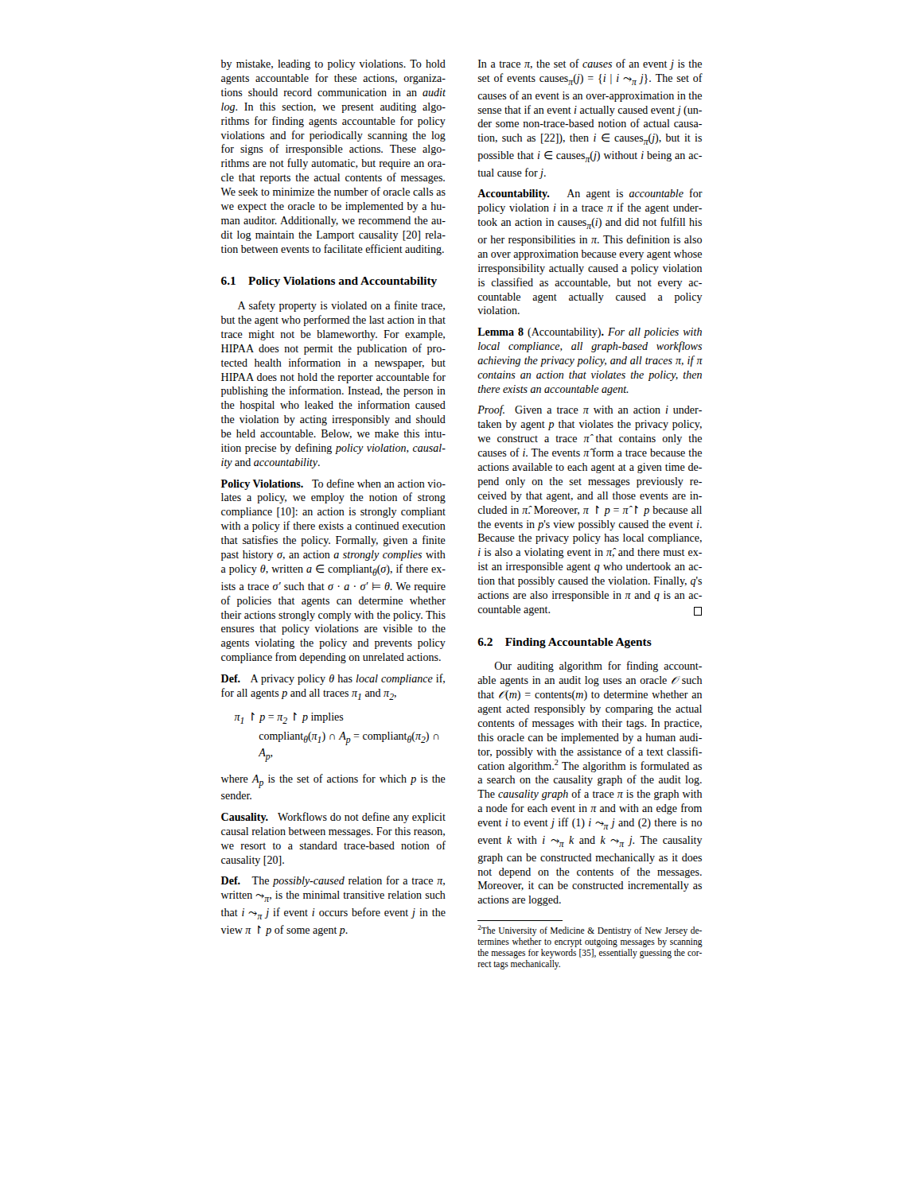by mistake, leading to policy violations. To hold agents accountable for these actions, organizations should record communication in an audit log. In this section, we present auditing algorithms for finding agents accountable for policy violations and for periodically scanning the log for signs of irresponsible actions. These algorithms are not fully automatic, but require an oracle that reports the actual contents of messages. We seek to minimize the number of oracle calls as we expect the oracle to be implemented by a human auditor. Additionally, we recommend the audit log maintain the Lamport causality [20] relation between events to facilitate efficient auditing.
6.1 Policy Violations and Accountability
A safety property is violated on a finite trace, but the agent who performed the last action in that trace might not be blameworthy. For example, HIPAA does not permit the publication of protected health information in a newspaper, but HIPAA does not hold the reporter accountable for publishing the information. Instead, the person in the hospital who leaked the information caused the violation by acting irresponsibly and should be held accountable. Below, we make this intuition precise by defining policy violation, causality and accountability.
Policy Violations. To define when an action violates a policy, we employ the notion of strong compliance [10]: an action is strongly compliant with a policy if there exists a continued execution that satisfies the policy. Formally, given a finite past history σ, an action a strongly complies with a policy θ, written a ∈ compliantθ(σ), if there exists a trace σ′ such that σ · a · σ′ ⊨ θ. We require of policies that agents can determine whether their actions strongly comply with the policy. This ensures that policy violations are visible to the agents violating the policy and prevents policy compliance from depending on unrelated actions.
Def. A privacy policy θ has local compliance if, for all agents p and all traces π1 and π2,
π1 ↾ p = π2 ↾ p implies
compliantθ(π1) ∩ Ap = compliantθ(π2) ∩ Ap,
where Ap is the set of actions for which p is the sender.
Causality. Workflows do not define any explicit causal relation between messages. For this reason, we resort to a standard trace-based notion of causality [20].
Def. The possibly-caused relation for a trace π, written ⤳π, is the minimal transitive relation such that i ⤳π j if event i occurs before event j in the view π ↾ p of some agent p.
In a trace π, the set of causes of an event j is the set of events causesπ(j) = {i | i ⤳π j}. The set of causes of an event is an over-approximation in the sense that if an event i actually caused event j (under some non-trace-based notion of actual causation, such as [22]), then i ∈ causesπ(j), but it is possible that i ∈ causesπ(j) without i being an actual cause for j.
Accountability. An agent is accountable for policy violation i in a trace π if the agent undertook an action in causesπ(i) and did not fulfill his or her responsibilities in π. This definition is also an over approximation because every agent whose irresponsibility actually caused a policy violation is classified as accountable, but not every accountable agent actually caused a policy violation.
Lemma 8 (Accountability). For all policies with local compliance, all graph-based workflows achieving the privacy policy, and all traces π, if π contains an action that violates the policy, then there exists an accountable agent.
Proof. Given a trace π with an action i undertaken by agent p that violates the privacy policy, we construct a trace π̂ that contains only the causes of i. The events π̂ form a trace because the actions available to each agent at a given time depend only on the set messages previously received by that agent, and all those events are included in π̂. Moreover, π ↾ p = π̂ ↾ p because all the events in p's view possibly caused the event i. Because the privacy policy has local compliance, i is also a violating event in π̂, and there must exist an irresponsible agent q who undertook an action that possibly caused the violation. Finally, q's actions are also irresponsible in π and q is an accountable agent.
6.2 Finding Accountable Agents
Our auditing algorithm for finding accountable agents in an audit log uses an oracle 𝒪 such that 𝒪(m) = contents(m) to determine whether an agent acted responsibly by comparing the actual contents of messages with their tags. In practice, this oracle can be implemented by a human auditor, possibly with the assistance of a text classification algorithm.2 The algorithm is formulated as a search on the causality graph of the audit log. The causality graph of a trace π is the graph with a node for each event in π and with an edge from event i to event j iff (1) i ⤳π j and (2) there is no event k with i ⤳π k and k ⤳π j. The causality graph can be constructed mechanically as it does not depend on the contents of the messages. Moreover, it can be constructed incrementally as actions are logged.
2The University of Medicine & Dentistry of New Jersey determines whether to encrypt outgoing messages by scanning the messages for keywords [35], essentially guessing the correct tags mechanically.